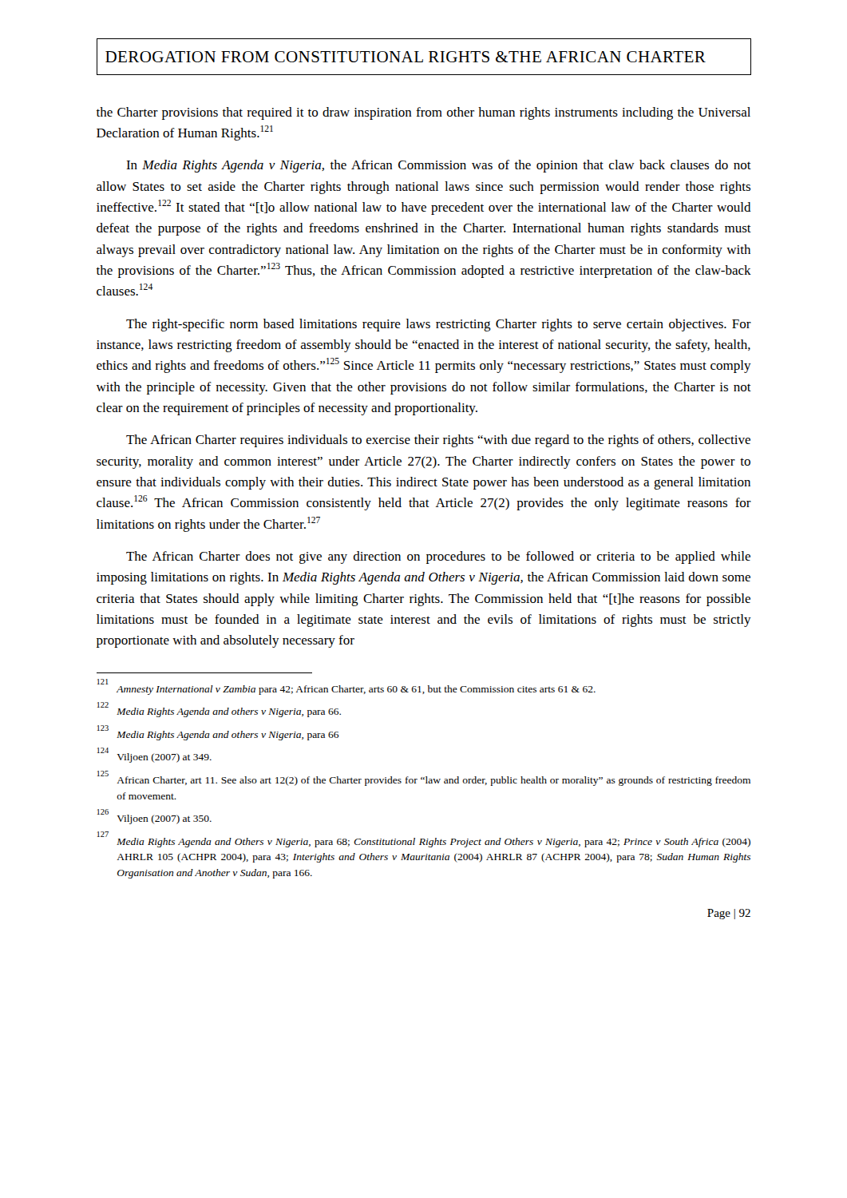Derogation from Constitutional Rights &the African Charter
the Charter provisions that required it to draw inspiration from other human rights instruments including the Universal Declaration of Human Rights.121
In Media Rights Agenda v Nigeria, the African Commission was of the opinion that claw back clauses do not allow States to set aside the Charter rights through national laws since such permission would render those rights ineffective.122 It stated that “[t]o allow national law to have precedent over the international law of the Charter would defeat the purpose of the rights and freedoms enshrined in the Charter. International human rights standards must always prevail over contradictory national law. Any limitation on the rights of the Charter must be in conformity with the provisions of the Charter.”123 Thus, the African Commission adopted a restrictive interpretation of the claw-back clauses.124
The right-specific norm based limitations require laws restricting Charter rights to serve certain objectives. For instance, laws restricting freedom of assembly should be “enacted in the interest of national security, the safety, health, ethics and rights and freedoms of others.”125 Since Article 11 permits only “necessary restrictions,” States must comply with the principle of necessity. Given that the other provisions do not follow similar formulations, the Charter is not clear on the requirement of principles of necessity and proportionality.
The African Charter requires individuals to exercise their rights “with due regard to the rights of others, collective security, morality and common interest” under Article 27(2). The Charter indirectly confers on States the power to ensure that individuals comply with their duties. This indirect State power has been understood as a general limitation clause.126 The African Commission consistently held that Article 27(2) provides the only legitimate reasons for limitations on rights under the Charter.127
The African Charter does not give any direction on procedures to be followed or criteria to be applied while imposing limitations on rights. In Media Rights Agenda and Others v Nigeria, the African Commission laid down some criteria that States should apply while limiting Charter rights. The Commission held that “[t]he reasons for possible limitations must be founded in a legitimate state interest and the evils of limitations of rights must be strictly proportionate with and absolutely necessary for
121 Amnesty International v Zambia para 42; African Charter, arts 60 & 61, but the Commission cites arts 61 & 62.
122 Media Rights Agenda and others v Nigeria, para 66.
123 Media Rights Agenda and others v Nigeria, para 66
124 Viljoen (2007) at 349.
125 African Charter, art 11. See also art 12(2) of the Charter provides for “law and order, public health or morality” as grounds of restricting freedom of movement.
126 Viljoen (2007) at 350.
127 Media Rights Agenda and Others v Nigeria, para 68; Constitutional Rights Project and Others v Nigeria, para 42; Prince v South Africa (2004) AHRLR 105 (ACHPR 2004), para 43; Interights and Others v Mauritania (2004) AHRLR 87 (ACHPR 2004), para 78; Sudan Human Rights Organisation and Another v Sudan, para 166.
Page | 92